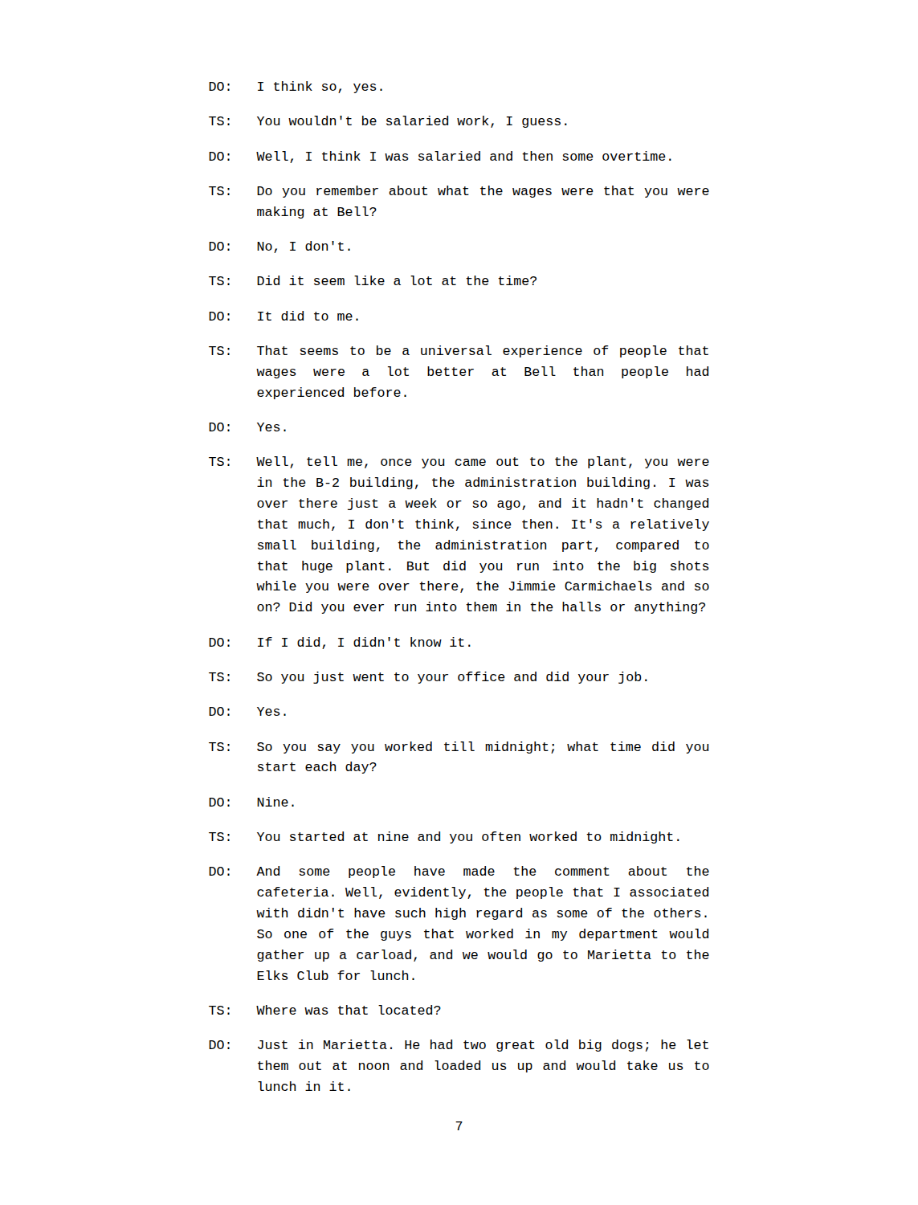DO:
I think so, yes.
TS:
You wouldn't be salaried work, I guess.
DO:
Well, I think I was salaried and then some overtime.
TS:
Do you remember about what the wages were that you were making at Bell?
DO:
No, I don't.
TS:
Did it seem like a lot at the time?
DO:
It did to me.
TS:
That seems to be a universal experience of people that wages were a lot better at Bell than people had experienced before.
DO:
Yes.
TS:
Well, tell me, once you came out to the plant, you were in the B-2 building, the administration building. I was over there just a week or so ago, and it hadn't changed that much, I don't think, since then. It's a relatively small building, the administration part, compared to that huge plant. But did you run into the big shots while you were over there, the Jimmie Carmichaels and so on? Did you ever run into them in the halls or anything?
DO:
If I did, I didn't know it.
TS:
So you just went to your office and did your job.
DO:
Yes.
TS:
So you say you worked till midnight; what time did you start each day?
DO:
Nine.
TS:
You started at nine and you often worked to midnight.
DO:
And some people have made the comment about the cafeteria. Well, evidently, the people that I associated with didn't have such high regard as some of the others. So one of the guys that worked in my department would gather up a carload, and we would go to Marietta to the Elks Club for lunch.
TS:
Where was that located?
DO:
Just in Marietta. He had two great old big dogs; he let them out at noon and loaded us up and would take us to lunch in it.
7